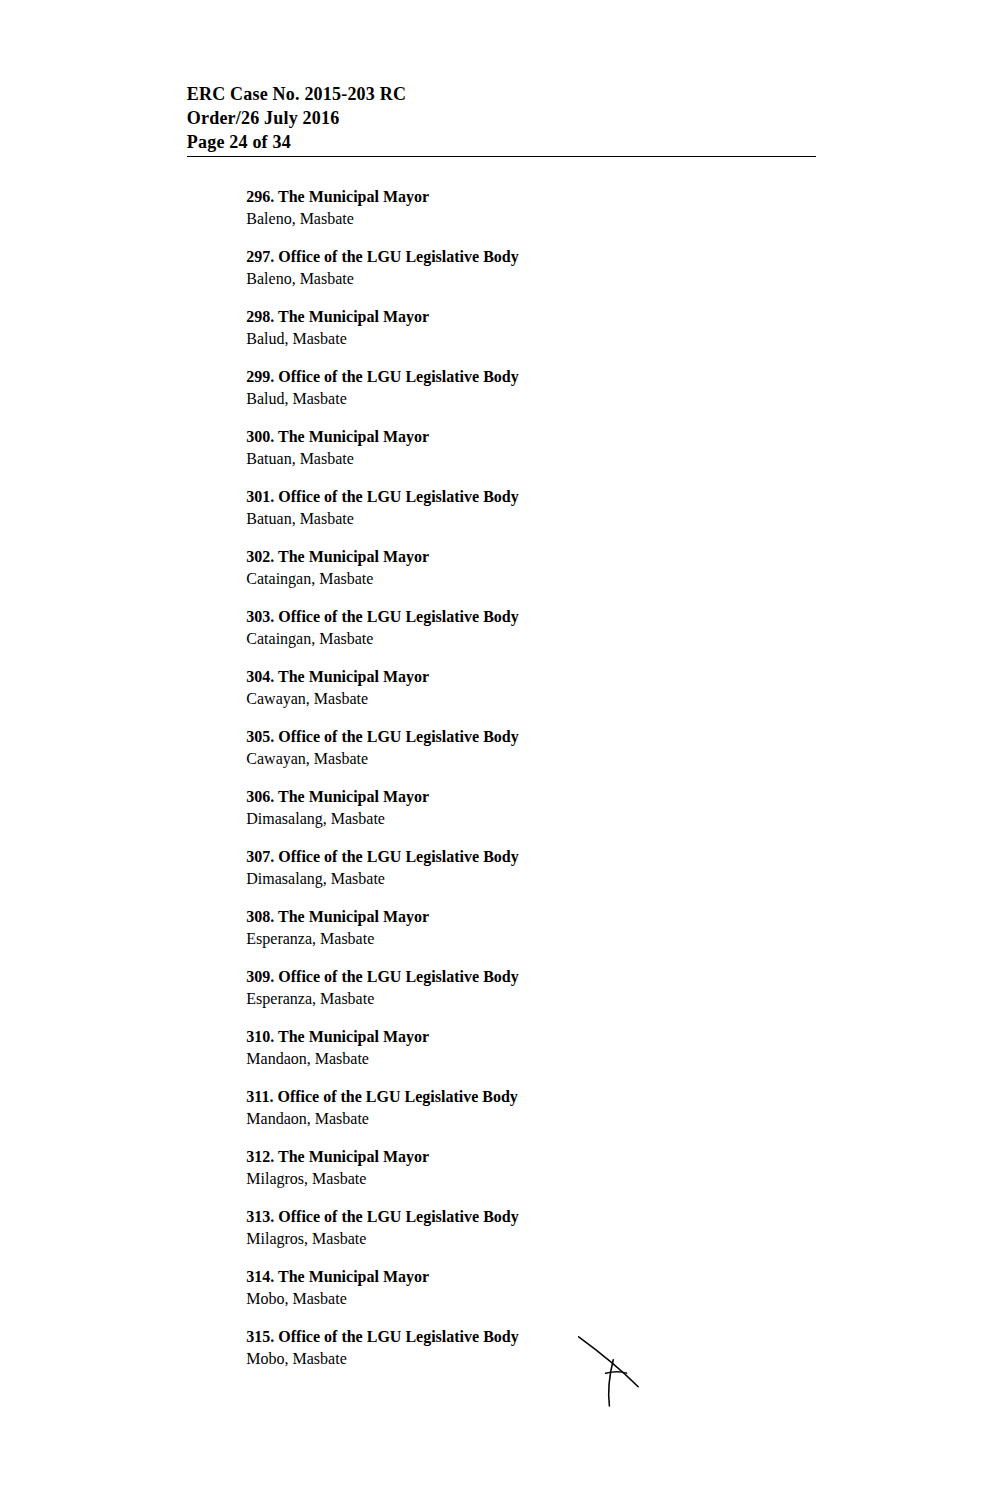ERC Case No. 2015-203 RC
Order/26 July 2016
Page 24 of 34
296. The Municipal Mayor Baleno, Masbate
297. Office of the LGU Legislative Body Baleno, Masbate
298. The Municipal Mayor Balud, Masbate
299. Office of the LGU Legislative Body Balud, Masbate
300. The Municipal Mayor Batuan, Masbate
301. Office of the LGU Legislative Body Batuan, Masbate
302. The Municipal Mayor Cataingan, Masbate
303. Office of the LGU Legislative Body Cataingan, Masbate
304. The Municipal Mayor Cawayan, Masbate
305. Office of the LGU Legislative Body Cawayan, Masbate
306. The Municipal Mayor Dimasalang, Masbate
307. Office of the LGU Legislative Body Dimasalang, Masbate
308. The Municipal Mayor Esperanza, Masbate
309. Office of the LGU Legislative Body Esperanza, Masbate
310. The Municipal Mayor Mandaon, Masbate
311. Office of the LGU Legislative Body Mandaon, Masbate
312. The Municipal Mayor Milagros, Masbate
313. Office of the LGU Legislative Body Milagros, Masbate
314. The Municipal Mayor Mobo, Masbate
315. Office of the LGU Legislative Body Mobo, Masbate